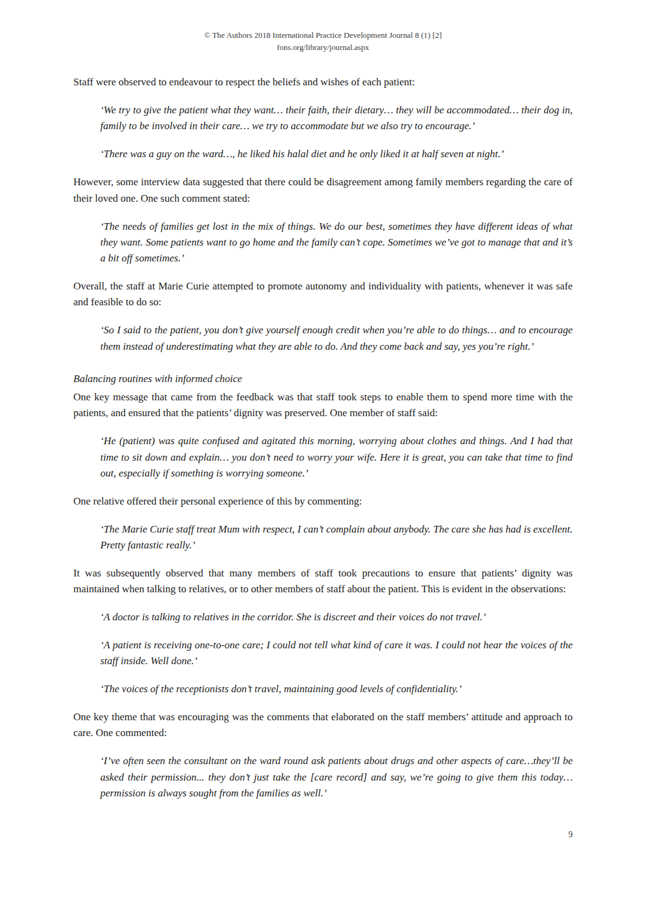© The Authors 2018 International Practice Development Journal 8 (1) [2]
fons.org/library/journal.aspx
Staff were observed to endeavour to respect the beliefs and wishes of each patient:
‘We try to give the patient what they want… their faith, their dietary… they will be accommodated… their dog in, family to be involved in their care… we try to accommodate but we also try to encourage.’
‘There was a guy on the ward…, he liked his halal diet and he only liked it at half seven at night.’
However, some interview data suggested that there could be disagreement among family members regarding the care of their loved one. One such comment stated:
‘The needs of families get lost in the mix of things. We do our best, sometimes they have different ideas of what they want. Some patients want to go home and the family can’t cope. Sometimes we’ve got to manage that and it’s a bit off sometimes.’
Overall, the staff at Marie Curie attempted to promote autonomy and individuality with patients, whenever it was safe and feasible to do so:
‘So I said to the patient, you don’t give yourself enough credit when you’re able to do things… and to encourage them instead of underestimating what they are able to do. And they come back and say, yes you’re right.’
Balancing routines with informed choice
One key message that came from the feedback was that staff took steps to enable them to spend more time with the patients, and ensured that the patients’ dignity was preserved. One member of staff said:
‘He (patient) was quite confused and agitated this morning, worrying about clothes and things. And I had that time to sit down and explain… you don’t need to worry your wife. Here it is great, you can take that time to find out, especially if something is worrying someone.’
One relative offered their personal experience of this by commenting:
‘The Marie Curie staff treat Mum with respect, I can’t complain about anybody. The care she has had is excellent. Pretty fantastic really.’
It was subsequently observed that many members of staff took precautions to ensure that patients’ dignity was maintained when talking to relatives, or to other members of staff about the patient. This is evident in the observations:
‘A doctor is talking to relatives in the corridor. She is discreet and their voices do not travel.’
‘A patient is receiving one-to-one care; I could not tell what kind of care it was. I could not hear the voices of the staff inside. Well done.’
‘The voices of the receptionists don’t travel, maintaining good levels of confidentiality.’
One key theme that was encouraging was the comments that elaborated on the staff members’ attitude and approach to care. One commented:
‘I’ve often seen the consultant on the ward round ask patients about drugs and other aspects of care…they’ll be asked their permission... they don’t just take the [care record] and say, we’re going to give them this today… permission is always sought from the families as well.’
9